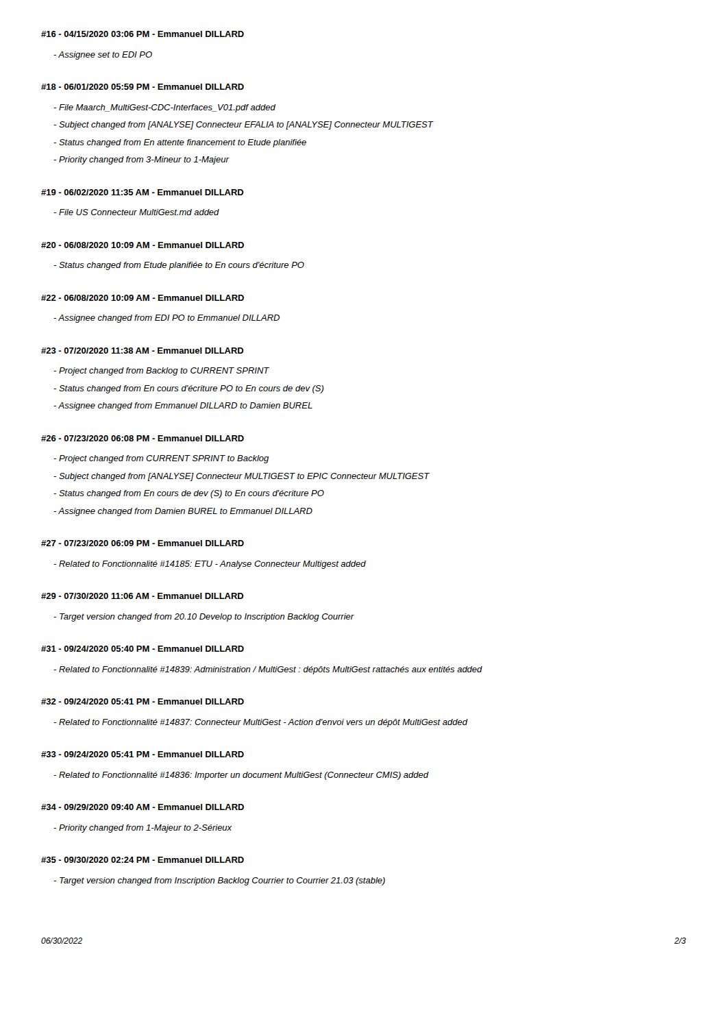#16 - 04/15/2020 03:06 PM - Emmanuel DILLARD
- Assignee set to EDI PO
#18 - 06/01/2020 05:59 PM - Emmanuel DILLARD
- File Maarch_MultiGest-CDC-Interfaces_V01.pdf added
- Subject changed from [ANALYSE] Connecteur EFALIA to [ANALYSE] Connecteur MULTIGEST
- Status changed from En attente financement to Etude planifiée
- Priority changed from 3-Mineur to 1-Majeur
#19 - 06/02/2020 11:35 AM - Emmanuel DILLARD
- File US Connecteur MultiGest.md added
#20 - 06/08/2020 10:09 AM - Emmanuel DILLARD
- Status changed from Etude planifiée to En cours d'écriture PO
#22 - 06/08/2020 10:09 AM - Emmanuel DILLARD
- Assignee changed from EDI PO to Emmanuel DILLARD
#23 - 07/20/2020 11:38 AM - Emmanuel DILLARD
- Project changed from Backlog to CURRENT SPRINT
- Status changed from En cours d'écriture PO to En cours de dev (S)
- Assignee changed from Emmanuel DILLARD to Damien BUREL
#26 - 07/23/2020 06:08 PM - Emmanuel DILLARD
- Project changed from CURRENT SPRINT to Backlog
- Subject changed from [ANALYSE] Connecteur MULTIGEST to EPIC Connecteur MULTIGEST
- Status changed from En cours de dev (S) to En cours d'écriture PO
- Assignee changed from Damien BUREL to Emmanuel DILLARD
#27 - 07/23/2020 06:09 PM - Emmanuel DILLARD
- Related to Fonctionnalité #14185: ETU - Analyse Connecteur Multigest added
#29 - 07/30/2020 11:06 AM - Emmanuel DILLARD
- Target version changed from 20.10 Develop to Inscription Backlog Courrier
#31 - 09/24/2020 05:40 PM - Emmanuel DILLARD
- Related to Fonctionnalité #14839: Administration / MultiGest : dépôts MultiGest rattachés aux entités added
#32 - 09/24/2020 05:41 PM - Emmanuel DILLARD
- Related to Fonctionnalité #14837: Connecteur MultiGest - Action d'envoi vers un dépôt MultiGest added
#33 - 09/24/2020 05:41 PM - Emmanuel DILLARD
- Related to Fonctionnalité #14836: Importer un document MultiGest (Connecteur CMIS) added
#34 - 09/29/2020 09:40 AM - Emmanuel DILLARD
- Priority changed from 1-Majeur to 2-Sérieux
#35 - 09/30/2020 02:24 PM - Emmanuel DILLARD
- Target version changed from Inscription Backlog Courrier to Courrier 21.03 (stable)
06/30/2022 2/3